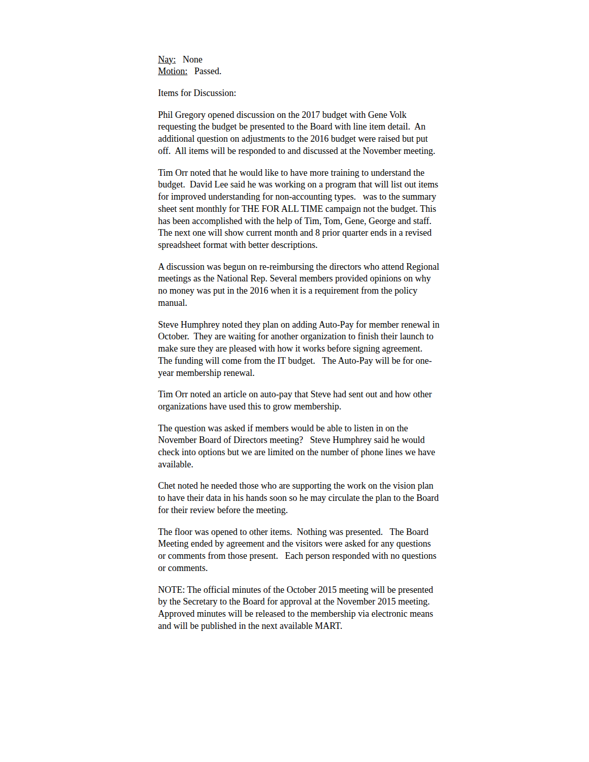Nay: None
Motion: Passed.
Items for Discussion:
Phil Gregory opened discussion on the 2017 budget with Gene Volk requesting the budget be presented to the Board with line item detail. An additional question on adjustments to the 2016 budget were raised but put off. All items will be responded to and discussed at the November meeting.
Tim Orr noted that he would like to have more training to understand the budget. David Lee said he was working on a program that will list out items for improved understanding for non-accounting types. was to the summary sheet sent monthly for THE FOR ALL TIME campaign not the budget. This has been accomplished with the help of Tim, Tom, Gene, George and staff. The next one will show current month and 8 prior quarter ends in a revised spreadsheet format with better descriptions.
A discussion was begun on re-reimbursing the directors who attend Regional meetings as the National Rep. Several members provided opinions on why no money was put in the 2016 when it is a requirement from the policy manual.
Steve Humphrey noted they plan on adding Auto-Pay for member renewal in October. They are waiting for another organization to finish their launch to make sure they are pleased with how it works before signing agreement. The funding will come from the IT budget. The Auto-Pay will be for one-year membership renewal.
Tim Orr noted an article on auto-pay that Steve had sent out and how other organizations have used this to grow membership.
The question was asked if members would be able to listen in on the November Board of Directors meeting? Steve Humphrey said he would check into options but we are limited on the number of phone lines we have available.
Chet noted he needed those who are supporting the work on the vision plan to have their data in his hands soon so he may circulate the plan to the Board for their review before the meeting.
The floor was opened to other items. Nothing was presented. The Board Meeting ended by agreement and the visitors were asked for any questions or comments from those present. Each person responded with no questions or comments.
NOTE: The official minutes of the October 2015 meeting will be presented by the Secretary to the Board for approval at the November 2015 meeting. Approved minutes will be released to the membership via electronic means and will be published in the next available MART.